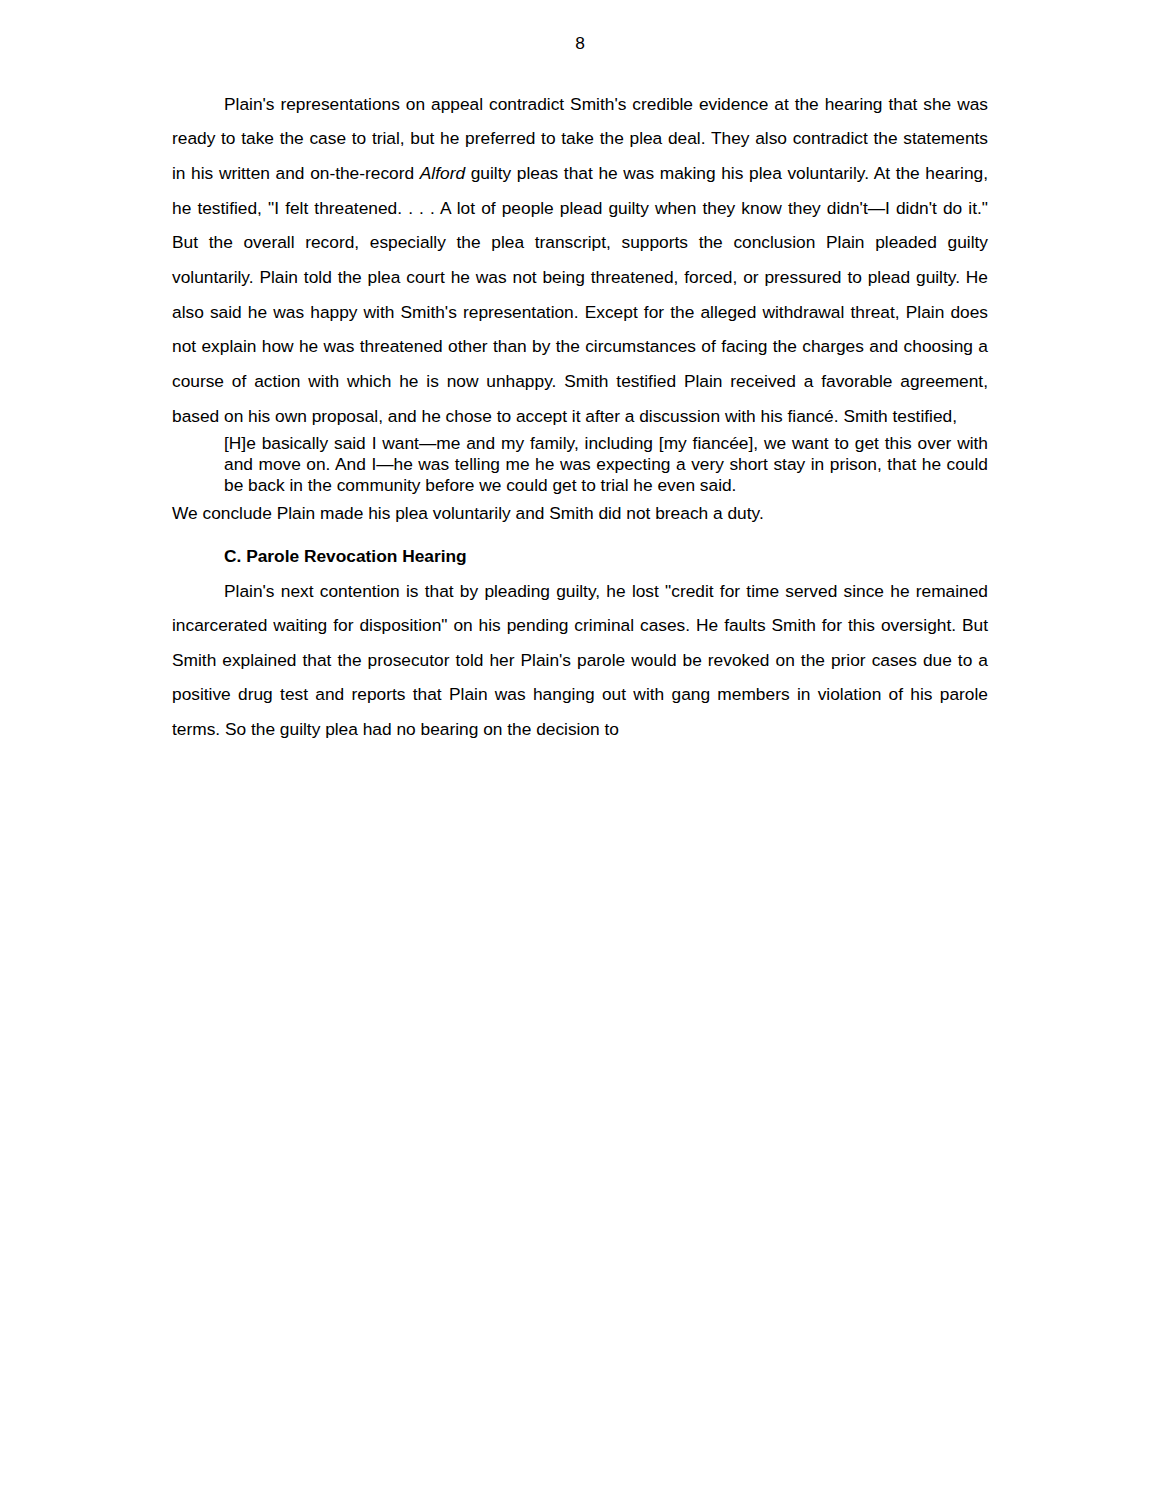8
Plain's representations on appeal contradict Smith's credible evidence at the hearing that she was ready to take the case to trial, but he preferred to take the plea deal. They also contradict the statements in his written and on-the-record Alford guilty pleas that he was making his plea voluntarily. At the hearing, he testified, "I felt threatened. . . . A lot of people plead guilty when they know they didn't—I didn't do it." But the overall record, especially the plea transcript, supports the conclusion Plain pleaded guilty voluntarily. Plain told the plea court he was not being threatened, forced, or pressured to plead guilty. He also said he was happy with Smith's representation. Except for the alleged withdrawal threat, Plain does not explain how he was threatened other than by the circumstances of facing the charges and choosing a course of action with which he is now unhappy. Smith testified Plain received a favorable agreement, based on his own proposal, and he chose to accept it after a discussion with his fiancé. Smith testified,
[H]e basically said I want—me and my family, including [my fiancée], we want to get this over with and move on. And I—he was telling me he was expecting a very short stay in prison, that he could be back in the community before we could get to trial he even said.
We conclude Plain made his plea voluntarily and Smith did not breach a duty.
C. Parole Revocation Hearing
Plain's next contention is that by pleading guilty, he lost "credit for time served since he remained incarcerated waiting for disposition" on his pending criminal cases. He faults Smith for this oversight. But Smith explained that the prosecutor told her Plain's parole would be revoked on the prior cases due to a positive drug test and reports that Plain was hanging out with gang members in violation of his parole terms. So the guilty plea had no bearing on the decision to